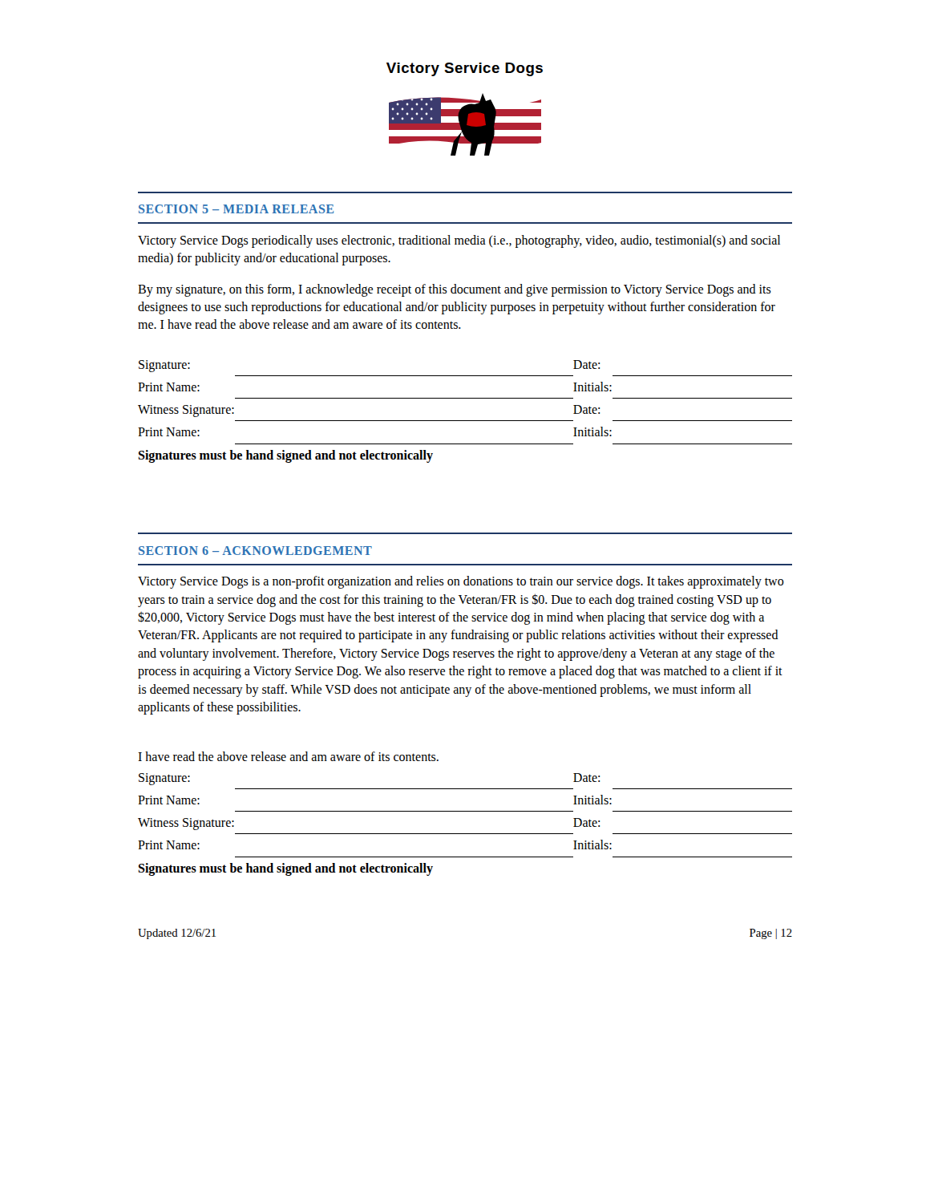Victory Service Dogs
SECTION 5 – MEDIA RELEASE
Victory Service Dogs periodically uses electronic, traditional media (i.e., photography, video, audio, testimonial(s) and social media) for publicity and/or educational purposes.
By my signature, on this form, I acknowledge receipt of this document and give permission to Victory Service Dogs and its designees to use such reproductions for educational and/or publicity purposes in perpetuity without further consideration for me. I have read the above release and am aware of its contents.
| Signature: | | Date: | |
| Print Name: | | Initials: | |
| Witness Signature: | | Date: | |
| Print Name: | | Initials: | |
Signatures must be hand signed and not electronically
SECTION 6 – ACKNOWLEDGEMENT
Victory Service Dogs is a non-profit organization and relies on donations to train our service dogs. It takes approximately two years to train a service dog and the cost for this training to the Veteran/FR is $0. Due to each dog trained costing VSD up to $20,000, Victory Service Dogs must have the best interest of the service dog in mind when placing that service dog with a Veteran/FR. Applicants are not required to participate in any fundraising or public relations activities without their expressed and voluntary involvement. Therefore, Victory Service Dogs reserves the right to approve/deny a Veteran at any stage of the process in acquiring a Victory Service Dog. We also reserve the right to remove a placed dog that was matched to a client if it is deemed necessary by staff. While VSD does not anticipate any of the above-mentioned problems, we must inform all applicants of these possibilities.
I have read the above release and am aware of its contents.
| Signature: | | Date: | |
| Print Name: | | Initials: | |
| Witness Signature: | | Date: | |
| Print Name: | | Initials: | |
Signatures must be hand signed and not electronically
Updated 12/6/21 Page | 12